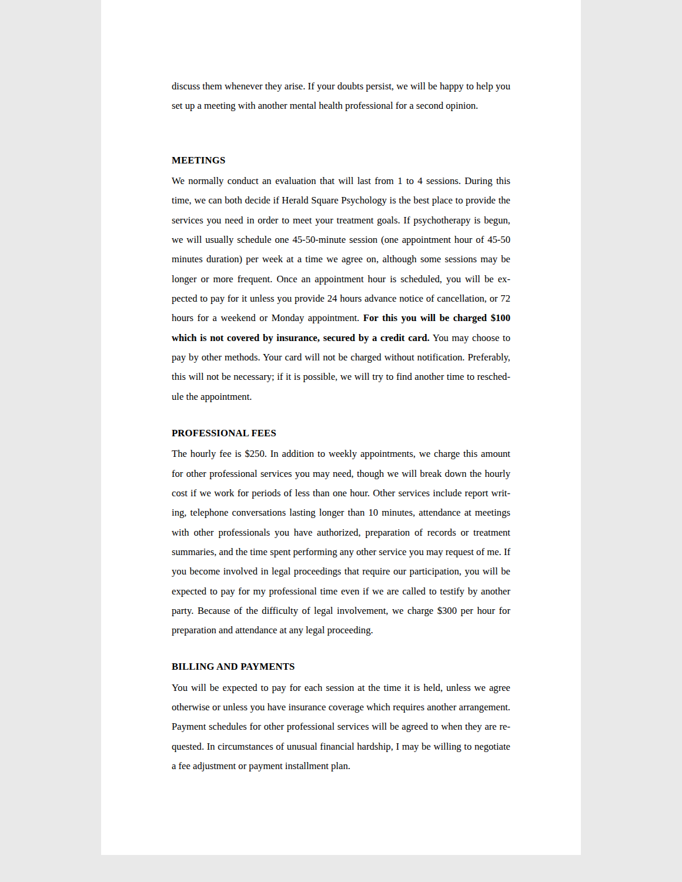discuss them whenever they arise. If your doubts persist, we will be happy to help you set up a meeting with another mental health professional for a second opinion.
Meetings
We normally conduct an evaluation that will last from 1 to 4 sessions. During this time, we can both decide if Herald Square Psychology is the best place to provide the services you need in order to meet your treatment goals. If psychotherapy is begun, we will usually schedule one 45-50-minute session (one appointment hour of 45-50 minutes duration) per week at a time we agree on, although some sessions may be longer or more frequent. Once an appointment hour is scheduled, you will be expected to pay for it unless you provide 24 hours advance notice of cancellation, or 72 hours for a weekend or Monday appointment. For this you will be charged $100 which is not covered by insurance, secured by a credit card. You may choose to pay by other methods. Your card will not be charged without notification. Preferably, this will not be necessary; if it is possible, we will try to find another time to reschedule the appointment.
Professional Fees
The hourly fee is $250. In addition to weekly appointments, we charge this amount for other professional services you may need, though we will break down the hourly cost if we work for periods of less than one hour. Other services include report writing, telephone conversations lasting longer than 10 minutes, attendance at meetings with other professionals you have authorized, preparation of records or treatment summaries, and the time spent performing any other service you may request of me. If you become involved in legal proceedings that require our participation, you will be expected to pay for my professional time even if we are called to testify by another party. Because of the difficulty of legal involvement, we charge $300 per hour for preparation and attendance at any legal proceeding.
Billing and Payments
You will be expected to pay for each session at the time it is held, unless we agree otherwise or unless you have insurance coverage which requires another arrangement. Payment schedules for other professional services will be agreed to when they are requested. In circumstances of unusual financial hardship, I may be willing to negotiate a fee adjustment or payment installment plan.